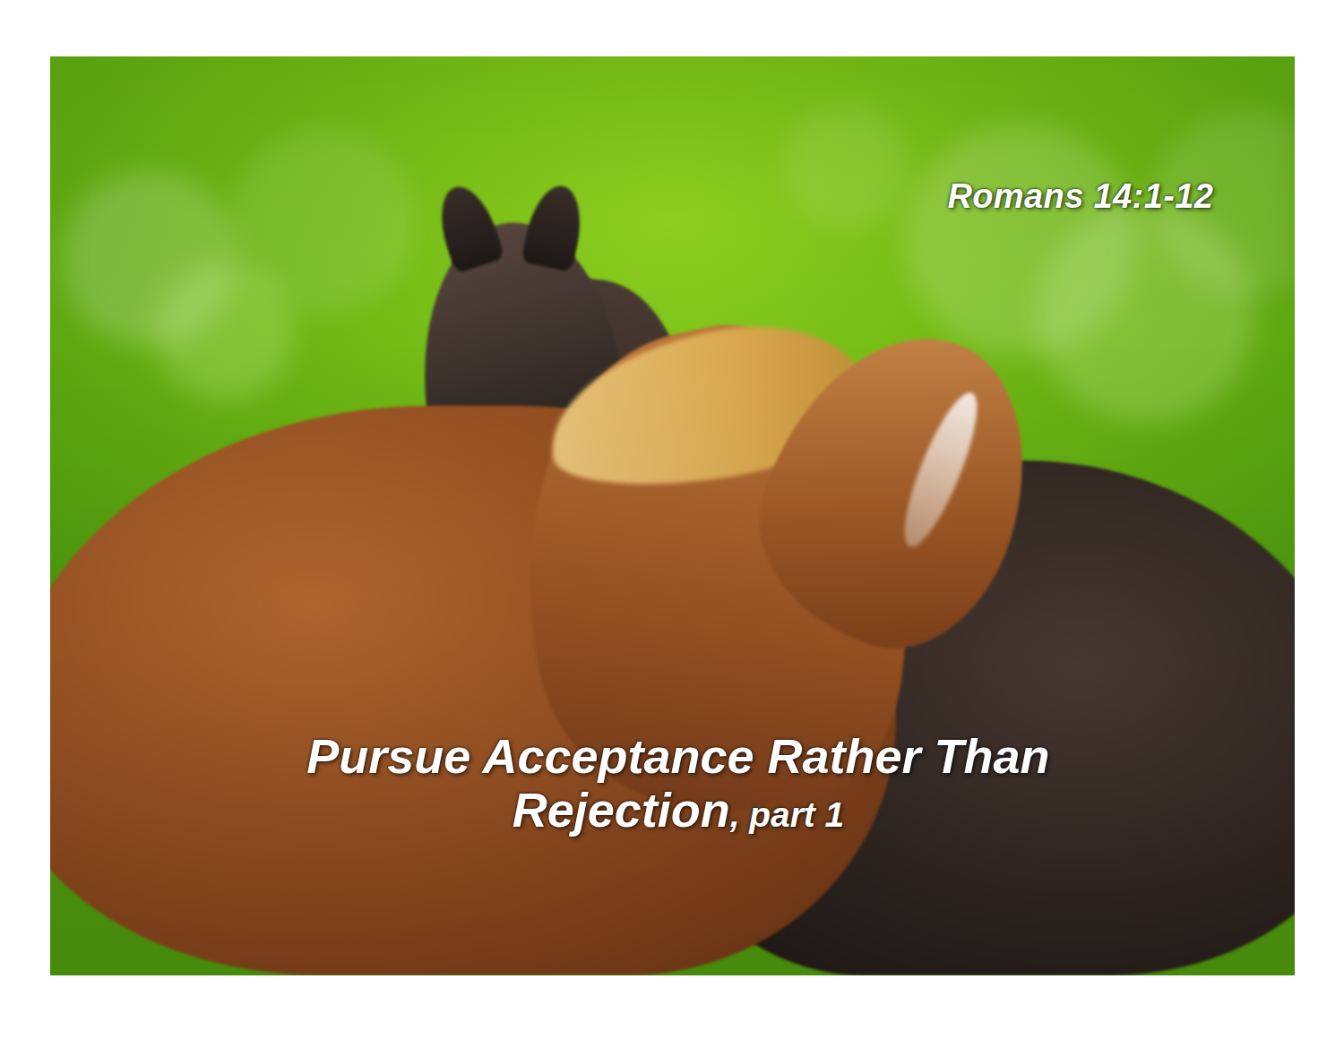Romans 14:1-12
Pursue Acceptance Rather Than Rejection, part 1